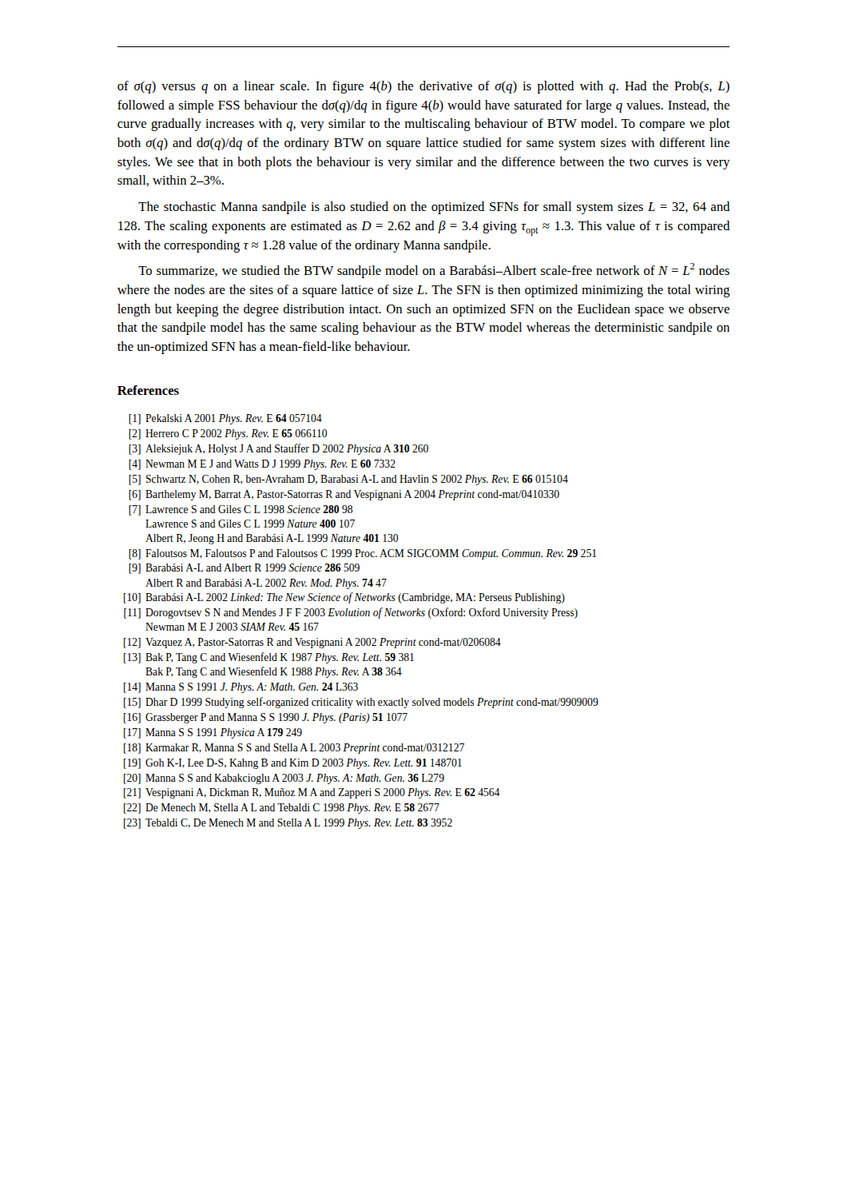of σ(q) versus q on a linear scale. In figure 4(b) the derivative of σ(q) is plotted with q. Had the Prob(s, L) followed a simple FSS behaviour the dσ(q)/dq in figure 4(b) would have saturated for large q values. Instead, the curve gradually increases with q, very similar to the multiscaling behaviour of BTW model. To compare we plot both σ(q) and dσ(q)/dq of the ordinary BTW on square lattice studied for same system sizes with different line styles. We see that in both plots the behaviour is very similar and the difference between the two curves is very small, within 2–3%.
The stochastic Manna sandpile is also studied on the optimized SFNs for small system sizes L = 32, 64 and 128. The scaling exponents are estimated as D = 2.62 and β = 3.4 giving τopt ≈ 1.3. This value of τ is compared with the corresponding τ ≈ 1.28 value of the ordinary Manna sandpile.
To summarize, we studied the BTW sandpile model on a Barabási–Albert scale-free network of N = L2 nodes where the nodes are the sites of a square lattice of size L. The SFN is then optimized minimizing the total wiring length but keeping the degree distribution intact. On such an optimized SFN on the Euclidean space we observe that the sandpile model has the same scaling behaviour as the BTW model whereas the deterministic sandpile on the un-optimized SFN has a mean-field-like behaviour.
References
[1] Pekalski A 2001 Phys. Rev. E 64 057104
[2] Herrero C P 2002 Phys. Rev. E 65 066110
[3] Aleksiejuk A, Holyst J A and Stauffer D 2002 Physica A 310 260
[4] Newman M E J and Watts D J 1999 Phys. Rev. E 60 7332
[5] Schwartz N, Cohen R, ben-Avraham D, Barabasi A-L and Havlin S 2002 Phys. Rev. E 66 015104
[6] Barthelemy M, Barrat A, Pastor-Satorras R and Vespignani A 2004 Preprint cond-mat/0410330
[7] Lawrence S and Giles C L 1998 Science 280 98 Lawrence S and Giles C L 1999 Nature 400 107 Albert R, Jeong H and Barabási A-L 1999 Nature 401 130
[8] Faloutsos M, Faloutsos P and Faloutsos C 1999 Proc. ACM SIGCOMM Comput. Commun. Rev. 29 251
[9] Barabási A-L and Albert R 1999 Science 286 509 Albert R and Barabási A-L 2002 Rev. Mod. Phys. 74 47
[10] Barabási A-L 2002 Linked: The New Science of Networks (Cambridge, MA: Perseus Publishing)
[11] Dorogovtsev S N and Mendes J F F 2003 Evolution of Networks (Oxford: Oxford University Press) Newman M E J 2003 SIAM Rev. 45 167
[12] Vazquez A, Pastor-Satorras R and Vespignani A 2002 Preprint cond-mat/0206084
[13] Bak P, Tang C and Wiesenfeld K 1987 Phys. Rev. Lett. 59 381 Bak P, Tang C and Wiesenfeld K 1988 Phys. Rev. A 38 364
[14] Manna S S 1991 J. Phys. A: Math. Gen. 24 L363
[15] Dhar D 1999 Studying self-organized criticality with exactly solved models Preprint cond-mat/9909009
[16] Grassberger P and Manna S S 1990 J. Phys. (Paris) 51 1077
[17] Manna S S 1991 Physica A 179 249
[18] Karmakar R, Manna S S and Stella A L 2003 Preprint cond-mat/0312127
[19] Goh K-I, Lee D-S, Kahng B and Kim D 2003 Phys. Rev. Lett. 91 148701
[20] Manna S S and Kabakcioglu A 2003 J. Phys. A: Math. Gen. 36 L279
[21] Vespignani A, Dickman R, Muñoz M A and Zapperi S 2000 Phys. Rev. E 62 4564
[22] De Menech M, Stella A L and Tebaldi C 1998 Phys. Rev. E 58 2677
[23] Tebaldi C, De Menech M and Stella A L 1999 Phys. Rev. Lett. 83 3952